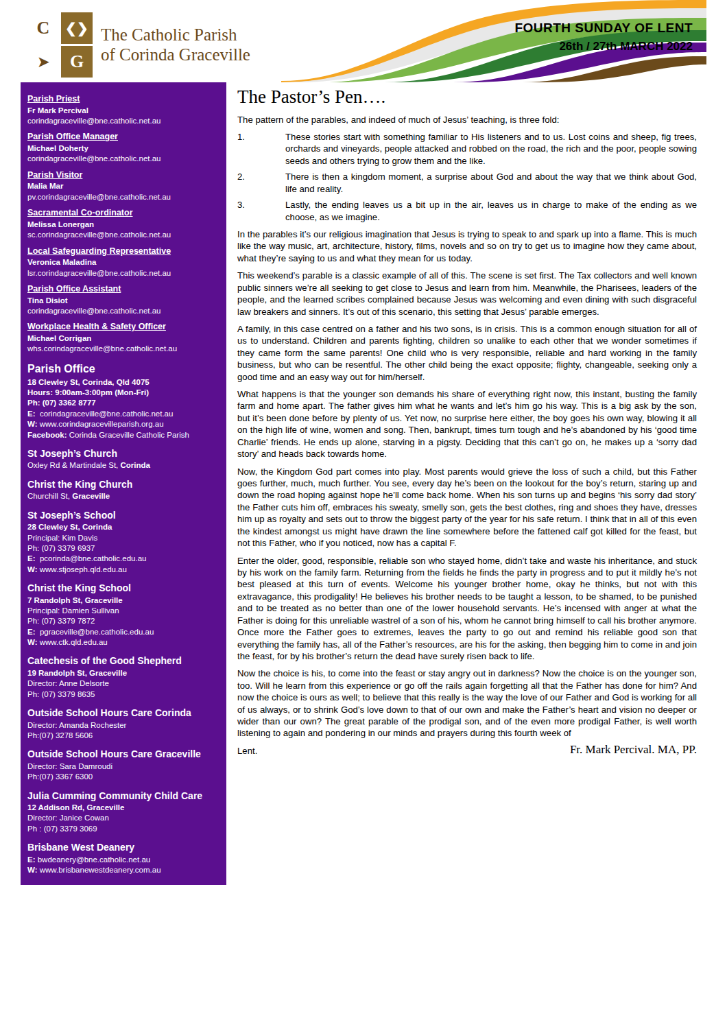FOURTH SUNDAY OF LENT
26th / 27th MARCH 2022
C
❮❯
➤
G
The Catholic Parish
of Corinda Graceville
Parish Priest
Fr Mark Percival
corindagraceville@bne.catholic.net.au
Parish Office Manager
Michael Doherty
corindagraceville@bne.catholic.net.au
Parish Visitor
Malia Mar
pv.corindagraceville@bne.catholic.net.au
Sacramental Co-ordinator
Melissa Lonergan
sc.corindagraceville@bne.catholic.net.au
Local Safeguarding Representative
Veronica Maladina
lsr.corindagraceville@bne.catholic.net.au
Parish Office Assistant
Tina Disiot
corindagraceville@bne.catholic.net.au
Workplace Health & Safety Officer
Michael Corrigan
whs.corindagraceville@bne.catholic.net.au
Parish Office
18 Clewley St, Corinda, Qld 4075
Hours: 9:00am-3:00pm (Mon-Fri)
Ph: (07) 3362 8777
E: corindagraceville@bne.catholic.net.au
W: www.corindagracevilleparish.org.au
Facebook: Corinda Graceville Catholic Parish
St Joseph’s Church
Oxley Rd & Martindale St, Corinda
Christ the King Church
Churchill St, Graceville
St Joseph’s School
28 Clewley St, Corinda
Principal: Kim Davis
Ph: (07) 3379 6937
E: pcorinda@bne.catholic.edu.au
W: www.stjoseph.qld.edu.au
Christ the King School
7 Randolph St, Graceville
Principal: Damien Sullivan
Ph: (07) 3379 7872
E: pgraceville@bne.catholic.edu.au
W: www.ctk.qld.edu.au
Catechesis of the Good Shepherd
19 Randolph St, Graceville
Director: Anne Delsorte
Ph: (07) 3379 8635
Outside School Hours Care Corinda
Director: Amanda Rochester
Ph:(07) 3278 5606
Outside School Hours Care Graceville
Director: Sara Damroudi
Ph:(07) 3367 6300
Julia Cumming Community Child Care
12 Addison Rd, Graceville
Director: Janice Cowan
Ph : (07) 3379 3069
Brisbane West Deanery
E: bwdeanery@bne.catholic.net.au
W: www.brisbanewestdeanery.com.au
The Pastor’s Pen….
The pattern of the parables, and indeed of much of Jesus’ teaching, is three fold:
1. These stories start with something familiar to His listeners and to us. Lost coins and sheep, fig trees, orchards and vineyards, people attacked and robbed on the road, the rich and the poor, people sowing seeds and others trying to grow them and the like.
2. There is then a kingdom moment, a surprise about God and about the way that we think about God, life and reality.
3. Lastly, the ending leaves us a bit up in the air, leaves us in charge to make of the ending as we choose, as we imagine.
In the parables it’s our religious imagination that Jesus is trying to speak to and spark up into a flame. This is much like the way music, art, architecture, history, films, novels and so on try to get us to imagine how they came about, what they’re saying to us and what they mean for us today.
This weekend’s parable is a classic example of all of this. The scene is set first. The Tax collectors and well known public sinners we’re all seeking to get close to Jesus and learn from him. Meanwhile, the Pharisees, leaders of the people, and the learned scribes complained because Jesus was welcoming and even dining with such disgraceful law breakers and sinners. It’s out of this scenario, this setting that Jesus’ parable emerges.
A family, in this case centred on a father and his two sons, is in crisis. This is a common enough situation for all of us to understand. Children and parents fighting, children so unalike to each other that we wonder sometimes if they came form the same parents! One child who is very responsible, reliable and hard working in the family business, but who can be resentful. The other child being the exact opposite; flighty, changeable, seeking only a good time and an easy way out for him/herself.
What happens is that the younger son demands his share of everything right now, this instant, busting the family farm and home apart. The father gives him what he wants and let’s him go his way. This is a big ask by the son, but it’s been done before by plenty of us. Yet now, no surprise here either, the boy goes his own way, blowing it all on the high life of wine, women and song. Then, bankrupt, times turn tough and he’s abandoned by his ‘good time Charlie’ friends. He ends up alone, starving in a pigsty. Deciding that this can’t go on, he makes up a ‘sorry dad story’ and heads back towards home.
Now, the Kingdom God part comes into play. Most parents would grieve the loss of such a child, but this Father goes further, much, much further. You see, every day he’s been on the lookout for the boy’s return, staring up and down the road hoping against hope he’ll come back home. When his son turns up and begins ‘his sorry dad story’ the Father cuts him off, embraces his sweaty, smelly son, gets the best clothes, ring and shoes they have, dresses him up as royalty and sets out to throw the biggest party of the year for his safe return. I think that in all of this even the kindest amongst us might have drawn the line somewhere before the fattened calf got killed for the feast, but not this Father, who if you noticed, now has a capital F.
Enter the older, good, responsible, reliable son who stayed home, didn’t take and waste his inheritance, and stuck by his work on the family farm. Returning from the fields he finds the party in progress and to put it mildly he’s not best pleased at this turn of events. Welcome his younger brother home, okay he thinks, but not with this extravagance, this prodigality! He believes his brother needs to be taught a lesson, to be shamed, to be punished and to be treated as no better than one of the lower household servants. He’s incensed with anger at what the Father is doing for this unreliable wastrel of a son of his, whom he cannot bring himself to call his brother anymore. Once more the Father goes to extremes, leaves the party to go out and remind his reliable good son that everything the family has, all of the Father’s resources, are his for the asking, then begging him to come in and join the feast, for by his brother’s return the dead have surely risen back to life.
Now the choice is his, to come into the feast or stay angry out in darkness? Now the choice is on the younger son, too. Will he learn from this experience or go off the rails again forgetting all that the Father has done for him? And now the choice is ours as well; to believe that this really is the way the love of our Father and God is working for all of us always, or to shrink God’s love down to that of our own and make the Father’s heart and vision no deeper or wider than our own? The great parable of the prodigal son, and of the even more prodigal Father, is well worth listening to again and pondering in our minds and prayers during this fourth week of
Lent.
Fr. Mark Percival. MA, PP.